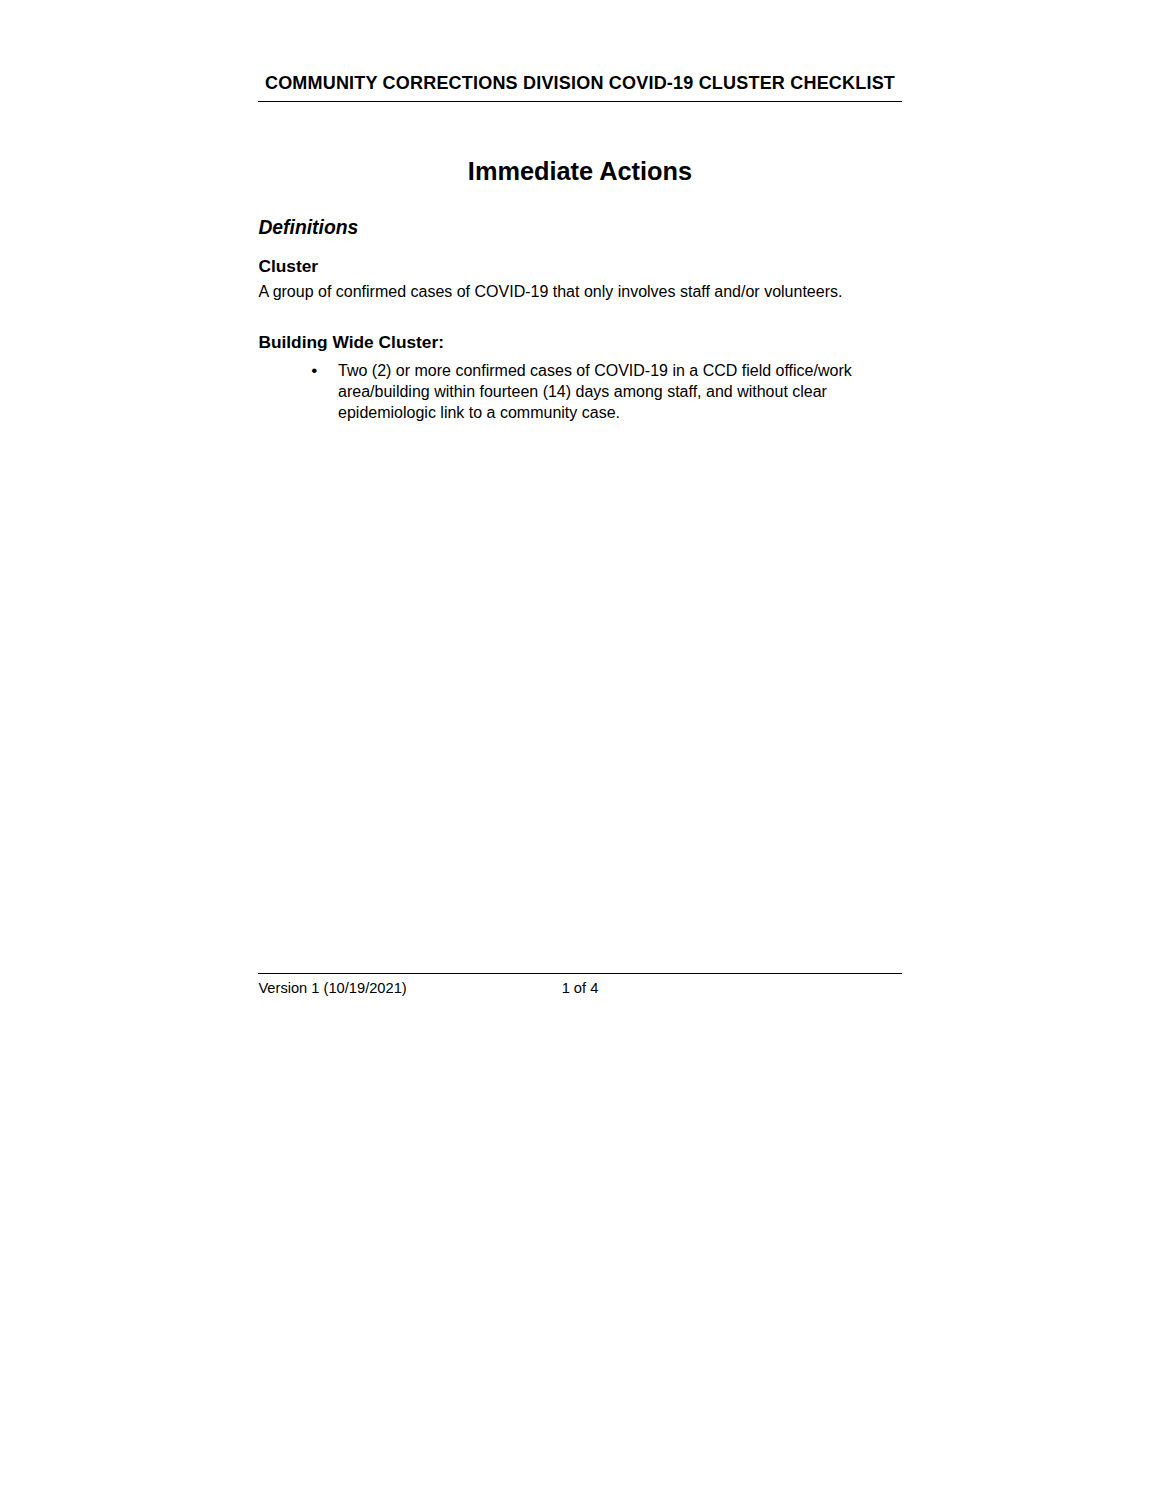COMMUNITY CORRECTIONS DIVISION COVID-19 CLUSTER CHECKLIST
Immediate Actions
Definitions
Cluster
A group of confirmed cases of COVID-19 that only involves staff and/or volunteers.
Building Wide Cluster:
Two (2) or more confirmed cases of COVID-19 in a CCD field office/work area/building within fourteen (14) days among staff, and without clear epidemiologic link to a community case.
Version 1 (10/19/2021)
1 of 4